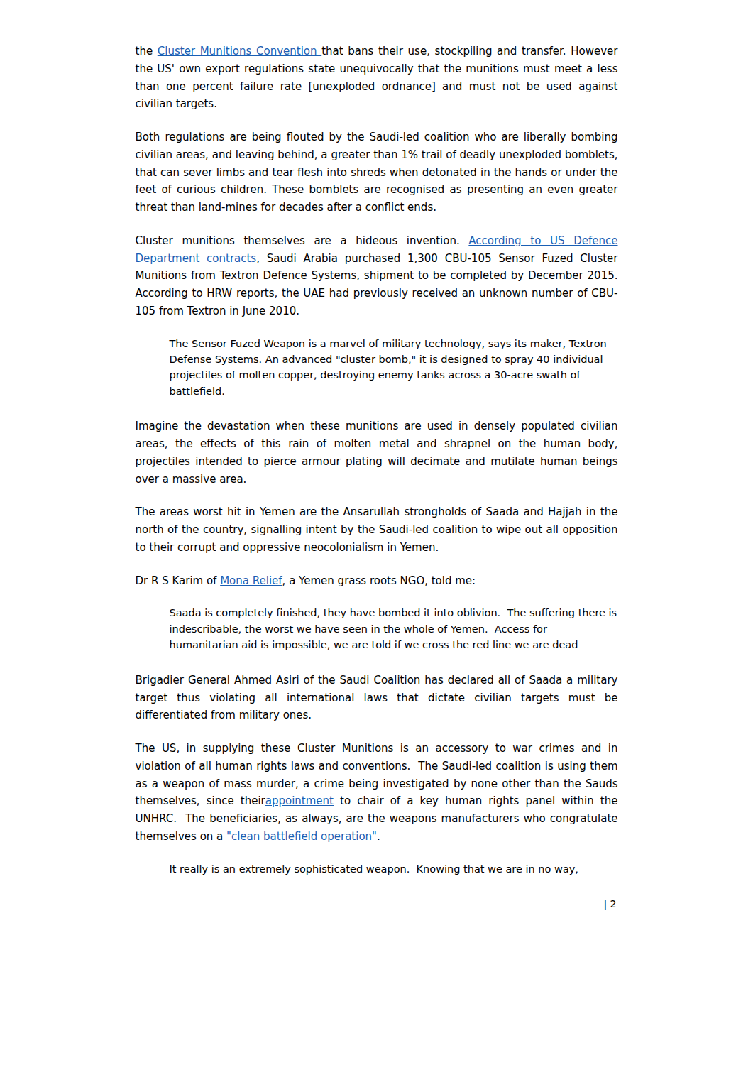the Cluster Munitions Convention that bans their use, stockpiling and transfer. However the US' own export regulations state unequivocally that the munitions must meet a less than one percent failure rate [unexploded ordnance] and must not be used against civilian targets.
Both regulations are being flouted by the Saudi-led coalition who are liberally bombing civilian areas, and leaving behind, a greater than 1% trail of deadly unexploded bomblets, that can sever limbs and tear flesh into shreds when detonated in the hands or under the feet of curious children. These bomblets are recognised as presenting an even greater threat than land-mines for decades after a conflict ends.
Cluster munitions themselves are a hideous invention. According to US Defence Department contracts, Saudi Arabia purchased 1,300 CBU-105 Sensor Fuzed Cluster Munitions from Textron Defence Systems, shipment to be completed by December 2015. According to HRW reports, the UAE had previously received an unknown number of CBU-105 from Textron in June 2010.
The Sensor Fuzed Weapon is a marvel of military technology, says its maker, Textron Defense Systems. An advanced "cluster bomb," it is designed to spray 40 individual projectiles of molten copper, destroying enemy tanks across a 30-acre swath of battlefield.
Imagine the devastation when these munitions are used in densely populated civilian areas, the effects of this rain of molten metal and shrapnel on the human body, projectiles intended to pierce armour plating will decimate and mutilate human beings over a massive area.
The areas worst hit in Yemen are the Ansarullah strongholds of Saada and Hajjah in the north of the country, signalling intent by the Saudi-led coalition to wipe out all opposition to their corrupt and oppressive neocolonialism in Yemen.
Dr R S Karim of Mona Relief, a Yemen grass roots NGO, told me:
Saada is completely finished, they have bombed it into oblivion. The suffering there is indescribable, the worst we have seen in the whole of Yemen. Access for humanitarian aid is impossible, we are told if we cross the red line we are dead
Brigadier General Ahmed Asiri of the Saudi Coalition has declared all of Saada a military target thus violating all international laws that dictate civilian targets must be differentiated from military ones.
The US, in supplying these Cluster Munitions is an accessory to war crimes and in violation of all human rights laws and conventions. The Saudi-led coalition is using them as a weapon of mass murder, a crime being investigated by none other than the Sauds themselves, since theirappointment to chair of a key human rights panel within the UNHRC. The beneficiaries, as always, are the weapons manufacturers who congratulate themselves on a "clean battlefield operation".
It really is an extremely sophisticated weapon. Knowing that we are in no way,
| 2